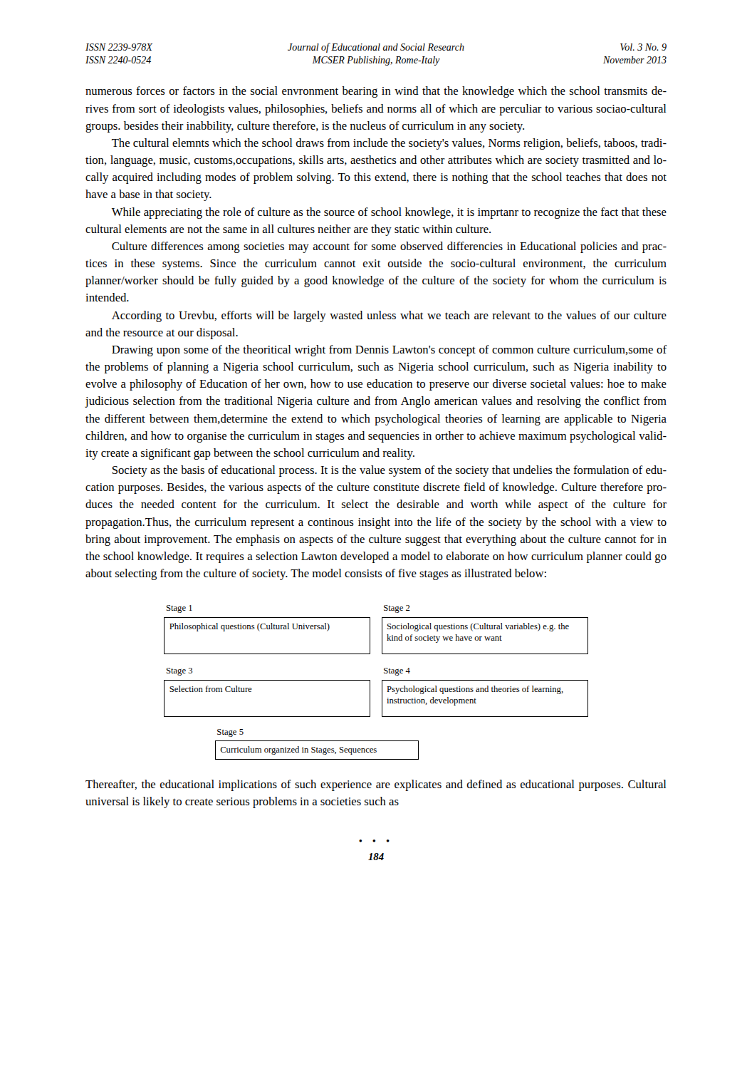ISSN 2239-978X
ISSN 2240-0524
Journal of Educational and Social Research
MCSER Publishing, Rome-Italy
Vol. 3 No. 9
November 2013
numerous forces or factors in the social envronment bearing in wind that the knowledge which the school transmits derives from sort of ideologists values, philosophies, beliefs and norms all of which are perculiar to various sociao-cultural groups. besides their inabbility, culture therefore, is the nucleus of curriculum in any society.
The cultural elemnts which the school draws from include the society's values, Norms religion, beliefs, taboos, tradition, language, music, customs,occupations, skills arts, aesthetics and other attributes which are society trasmitted and locally acquired including modes of problem solving. To this extend, there is nothing that the school teaches that does not have a base in that society.
While appreciating the role of culture as the source of school knowlege, it is imprtanr to recognize the fact that these cultural elements are not the same in all cultures neither are they static within culture.
Culture differences among societies may account for some observed differencies in Educational policies and practices in these systems. Since the curriculum cannot exit outside the socio-cultural environment, the curriculum planner/worker should be fully guided by a good knowledge of the culture of the society for whom the curriculum is intended.
According to Urevbu, efforts will be largely wasted unless what we teach are relevant to the values of our culture and the resource at our disposal.
Drawing upon some of the theoritical wright from Dennis Lawton's concept of common culture curriculum,some of the problems of planning a Nigeria school curriculum, such as Nigeria school curriculum, such as Nigeria inability to evolve a philosophy of Education of her own, how to use education to preserve our diverse societal values: hoe to make judicious selection from the traditional Nigeria culture and from Anglo american values and resolving the conflict from the different between them,determine the extend to which psychological theories of learning are applicable to Nigeria children, and how to organise the curriculum in stages and sequencies in orther to achieve maximum psychological validity create a significant gap between the school curriculum and reality.
Society as the basis of educational process. It is the value system of the society that undelies the formulation of education purposes. Besides, the various aspects of the culture constitute discrete field of knowledge. Culture therefore produces the needed content for the curriculum. It select the desirable and worth while aspect of the culture for propagation.Thus, the curriculum represent a continous insight into the life of the society by the school with a view to bring about improvement. The emphasis on aspects of the culture suggest that everything about the culture cannot for in the school knowledge. It requires a selection Lawton developed a model to elaborate on how curriculum planner could go about selecting from the culture of society. The model consists of five stages as illustrated below:
Stage 1
Philosophical questions (Cultural Universal)
Stage 2
Sociological questions (Cultural variables) e.g. the kind of society we have or want
Stage 3
Selection from Culture
Stage 4
Psychological questions and theories of learning, instruction, development
Stage 5
Curriculum organized in Stages, Sequences
Thereafter, the educational implications of such experience are explicates and defined as educational purposes. Cultural universal is likely to create serious problems in a societies such as
• • • 184